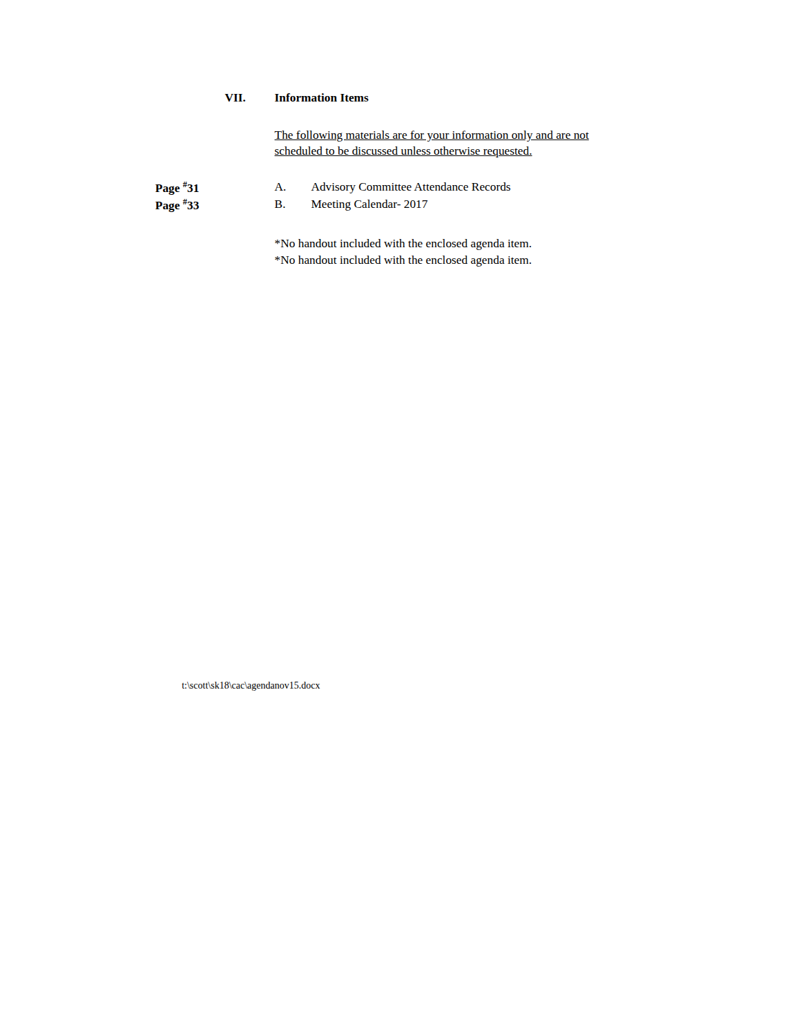VII.
Information Items
The following materials are for your information only and are not scheduled to be discussed unless otherwise requested.
Page #31
A.
Advisory Committee Attendance Records
Page #33
B.
Meeting Calendar- 2017
*No handout included with the enclosed agenda item.
*No handout included with the enclosed agenda item.
t:\scott\sk18\cac\agendanov15.docx